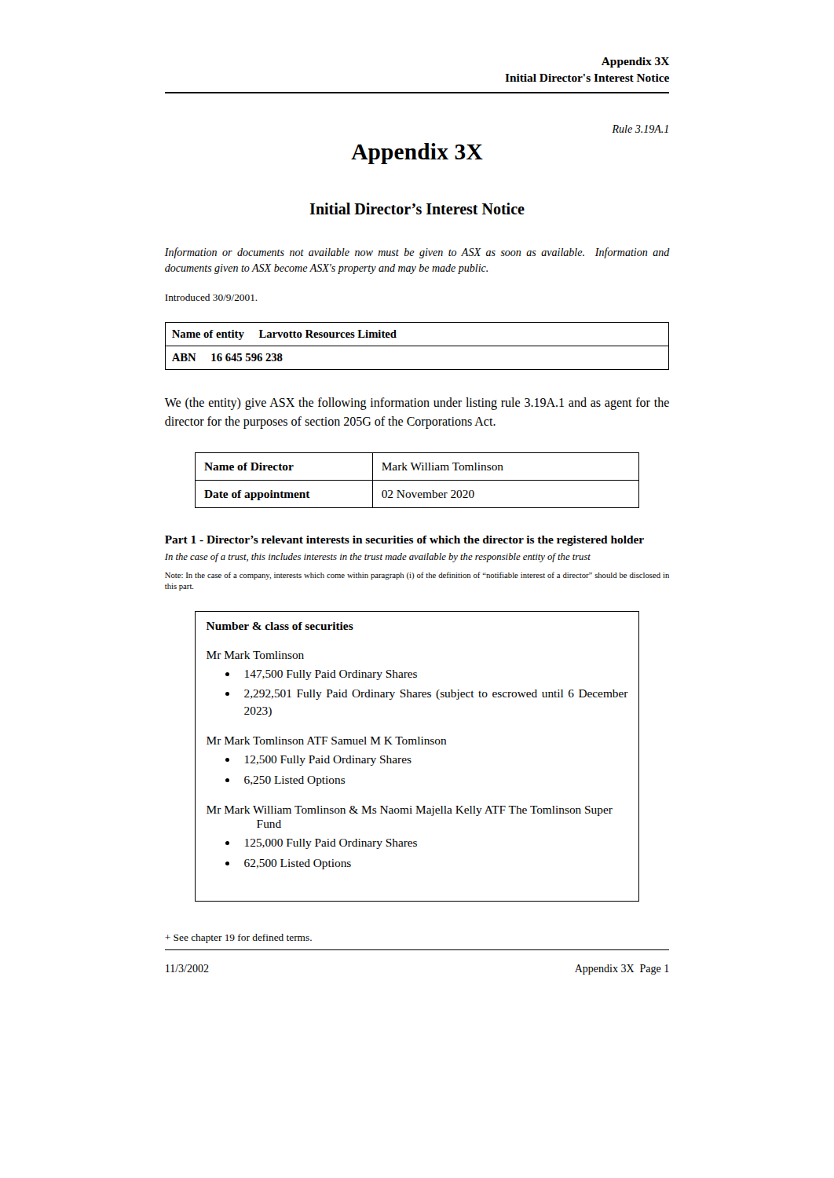Appendix 3X
Initial Director's Interest Notice
Rule 3.19A.1
Appendix 3X
Initial Director’s Interest Notice
Information or documents not available now must be given to ASX as soon as available. Information and documents given to ASX become ASX's property and may be made public.
Introduced 30/9/2001.
| Name of entity Larvotto Resources Limited |
| ABN 16 645 596 238 |
We (the entity) give ASX the following information under listing rule 3.19A.1 and as agent for the director for the purposes of section 205G of the Corporations Act.
| Name of Director | Mark William Tomlinson |
| Date of appointment | 02 November 2020 |
Part 1 - Director’s relevant interests in securities of which the director is the registered holder
In the case of a trust, this includes interests in the trust made available by the responsible entity of the trust
Note: In the case of a company, interests which come within paragraph (i) of the definition of “notifiable interest of a director” should be disclosed in this part.
Number & class of securities
Mr Mark Tomlinson
147,500 Fully Paid Ordinary Shares
2,292,501 Fully Paid Ordinary Shares (subject to escrowed until 6 December 2023)
Mr Mark Tomlinson ATF Samuel M K Tomlinson
12,500 Fully Paid Ordinary Shares
6,250 Listed Options
Mr Mark William Tomlinson & Ms Naomi Majella Kelly ATF The Tomlinson Super Fund
125,000 Fully Paid Ordinary Shares
62,500 Listed Options
+ See chapter 19 for defined terms.
11/3/2002 Appendix 3X Page 1